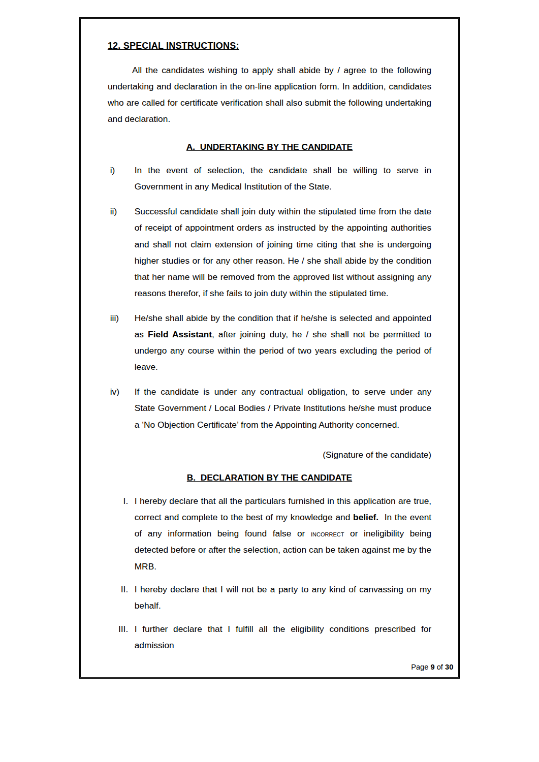12. SPECIAL INSTRUCTIONS:
All the candidates wishing to apply shall abide by / agree to the following undertaking and declaration in the on-line application form. In addition, candidates who are called for certificate verification shall also submit the following undertaking and declaration.
A. UNDERTAKING BY THE CANDIDATE
In the event of selection, the candidate shall be willing to serve in Government in any Medical Institution of the State.
Successful candidate shall join duty within the stipulated time from the date of receipt of appointment orders as instructed by the appointing authorities and shall not claim extension of joining time citing that she is undergoing higher studies or for any other reason. He / she shall abide by the condition that her name will be removed from the approved list without assigning any reasons therefor, if she fails to join duty within the stipulated time.
He/she shall abide by the condition that if he/she is selected and appointed as Field Assistant, after joining duty, he / she shall not be permitted to undergo any course within the period of two years excluding the period of leave.
If the candidate is under any contractual obligation, to serve under any State Government / Local Bodies / Private Institutions he/she must produce a ‘No Objection Certificate’ from the Appointing Authority concerned.
(Signature of the candidate)
B. DECLARATION BY THE CANDIDATE
I hereby declare that all the particulars furnished in this application are true, correct and complete to the best of my knowledge and belief. In the event of any information being found false or incorrect or ineligibility being detected before or after the selection, action can be taken against me by the MRB.
I hereby declare that I will not be a party to any kind of canvassing on my behalf.
I further declare that I fulfill all the eligibility conditions prescribed for admission
Page 9 of 30